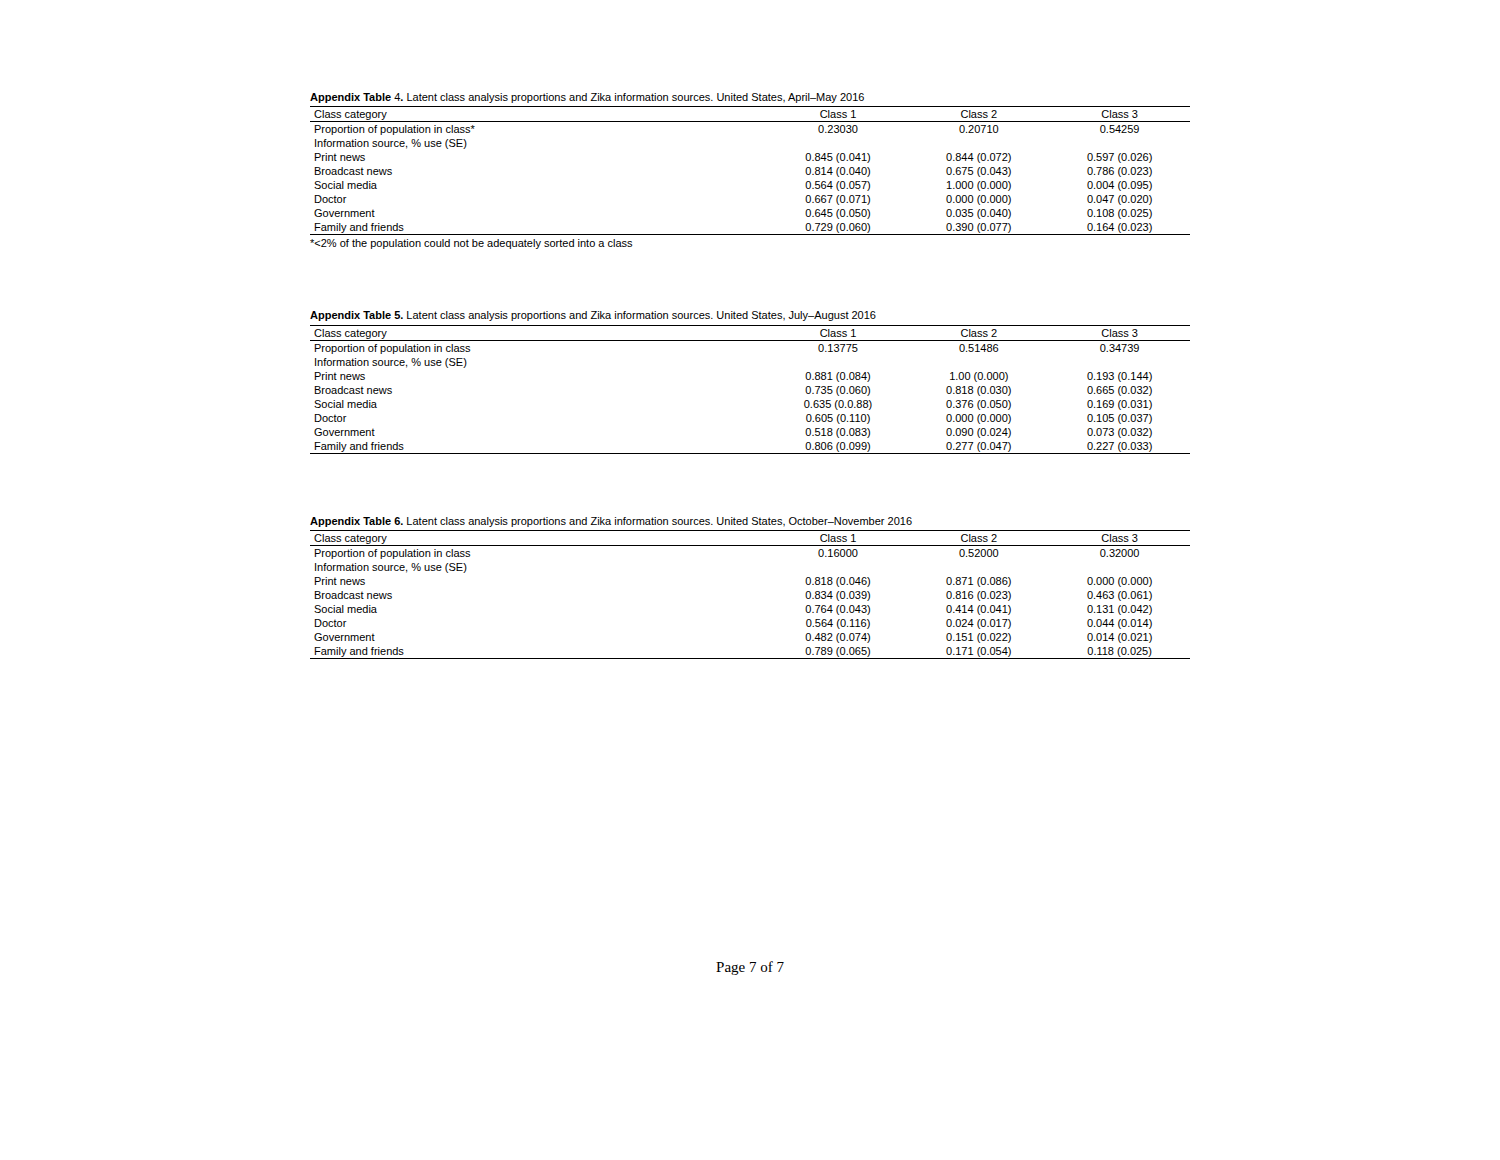Appendix Table 4. Latent class analysis proportions and Zika information sources. United States, April–May 2016
| Class category | Class 1 | Class 2 | Class 3 |
| --- | --- | --- | --- |
| Proportion of population in class* | 0.23030 | 0.20710 | 0.54259 |
| Information source, % use (SE) | | | |
| Print news | 0.845 (0.041) | 0.844 (0.072) | 0.597 (0.026) |
| Broadcast news | 0.814 (0.040) | 0.675 (0.043) | 0.786 (0.023) |
| Social media | 0.564 (0.057) | 1.000 (0.000) | 0.004 (0.095) |
| Doctor | 0.667 (0.071) | 0.000 (0.000) | 0.047 (0.020) |
| Government | 0.645 (0.050) | 0.035 (0.040) | 0.108 (0.025) |
| Family and friends | 0.729 (0.060) | 0.390 (0.077) | 0.164 (0.023) |
*<2% of the population could not be adequately sorted into a class
Appendix Table 5. Latent class analysis proportions and Zika information sources. United States, July–August 2016
| Class category | Class 1 | Class 2 | Class 3 |
| --- | --- | --- | --- |
| Proportion of population in class | 0.13775 | 0.51486 | 0.34739 |
| Information source, % use (SE) | | | |
| Print news | 0.881 (0.084) | 1.00 (0.000) | 0.193 (0.144) |
| Broadcast news | 0.735 (0.060) | 0.818 (0.030) | 0.665 (0.032) |
| Social media | 0.635 (0.0.88) | 0.376 (0.050) | 0.169 (0.031) |
| Doctor | 0.605 (0.110) | 0.000 (0.000) | 0.105 (0.037) |
| Government | 0.518 (0.083) | 0.090 (0.024) | 0.073 (0.032) |
| Family and friends | 0.806 (0.099) | 0.277 (0.047) | 0.227 (0.033) |
Appendix Table 6. Latent class analysis proportions and Zika information sources. United States, October–November 2016
| Class category | Class 1 | Class 2 | Class 3 |
| --- | --- | --- | --- |
| Proportion of population in class | 0.16000 | 0.52000 | 0.32000 |
| Information source, % use (SE) | | | |
| Print news | 0.818 (0.046) | 0.871 (0.086) | 0.000 (0.000) |
| Broadcast news | 0.834 (0.039) | 0.816 (0.023) | 0.463 (0.061) |
| Social media | 0.764 (0.043) | 0.414 (0.041) | 0.131 (0.042) |
| Doctor | 0.564 (0.116) | 0.024 (0.017) | 0.044 (0.014) |
| Government | 0.482 (0.074) | 0.151 (0.022) | 0.014 (0.021) |
| Family and friends | 0.789 (0.065) | 0.171 (0.054) | 0.118 (0.025) |
Page 7 of 7